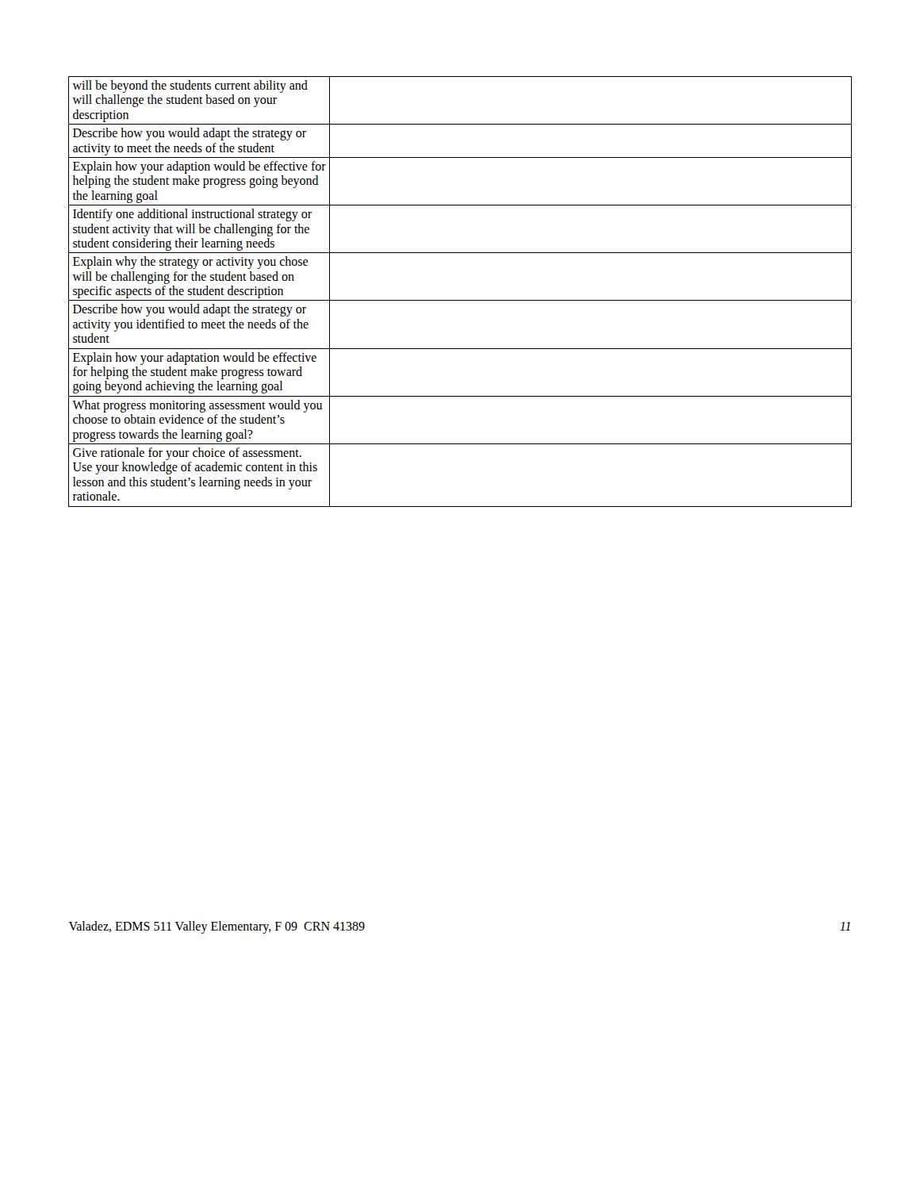| will be beyond the students current ability and will challenge the student based on your description | |
| Describe how you would adapt the strategy or activity to meet the needs of the student | |
| Explain how your adaption would be effective for helping the student make progress going beyond the learning goal | |
| Identify one additional instructional strategy or student activity that will be challenging for the student considering their learning needs | |
| Explain why the strategy or activity you chose will be challenging for the student based on specific aspects of the student description | |
| Describe how you would adapt the strategy or activity you identified to meet the needs of the student | |
| Explain how your adaptation would be effective for helping the student make progress toward going beyond achieving the learning goal | |
| What progress monitoring assessment would you choose to obtain evidence of the student’s progress towards the learning goal? | |
| Give rationale for your choice of assessment. Use your knowledge of academic content in this lesson and this student’s learning needs in your rationale. | |
Valadez, EDMS 511 Valley Elementary, F 09 CRN 41389 11